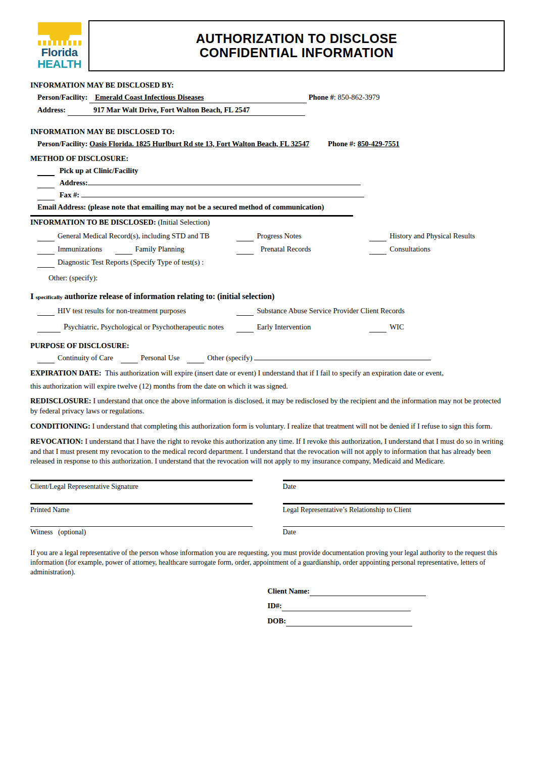Florida
HEALTH
AUTHORIZATION TO DISCLOSE
CONFIDENTIAL INFORMATION
INFORMATION MAY BE DISCLOSED BY:
Person/Facility: Emerald Coast Infectious Diseases Phone #: 850-862-3979
Address: 917 Mar Walt Drive, Fort Walton Beach, FL 2547
INFORMATION MAY BE DISCLOSED TO:
Person/Facility: Oasis Florida. 1825 Hurlburt Rd ste 13, Fort Walton Beach, FL 32547 Phone #: 850-429-7551
METHOD OF DISCLOSURE:
Pick up at Clinic/Facility
Address:
Fax #:
Email Address: (please note that emailing may not be a secured method of communication)
INFORMATION TO BE DISCLOSED: (Initial Selection)
| General Medical Record(s), including STD and TB | Progress Notes | History and Physical Results |
| Immunizations Family Planning | Prenatal Records | Consultations |
| Diagnostic Test Reports (Specify Type of test(s) : |
| Other: (specify): |
I specifically authorize release of information relating to: (initial selection)
| HIV test results for non-treatment purposes | Substance Abuse Service Provider Client Records |
| P sychiatric, Psychological or Psychotherapeutic notes | Early Intervention | WIC |
PURPOSE OF DISCLOSURE:
Continuity of Care Personal Use Other (specify)
EXPIRATION DATE: This authorization will expire (insert date or event) I understand that if I fail to specify an expiration date or event,
this authorization will expire twelve (12) months from the date on which it was signed.
REDISCLOSURE: I understand that once the above information is disclosed, it may be redisclosed by the recipient and the information may not be protected by federal privacy laws or regulations.
CONDITIONING: I understand that completing this authorization form is voluntary. I realize that treatment will not be denied if I refuse to sign this form.
REVOCATION: I understand that I have the right to revoke this authorization any time. If I revoke this authorization, I understand that I must do so in writing and that I must present my revocation to the medical record department. I understand that the revocation will not apply to information that has already been released in response to this authorization. I understand that the revocation will not apply to my insurance company, Medicaid and Medicare.
Client/Legal Representative Signature
Date
Printed Name
Legal Representative’s Relationship to Client
Witness (optional)
Date
If you are a legal representative of the person whose information you are requesting, you must provide documentation proving your legal authority to the request this information (for example, power of attorney, healthcare surrogate form, order, appointment of a guardianship, order appointing personal representative, letters of administration).
Client Name:
ID#:
DOB: